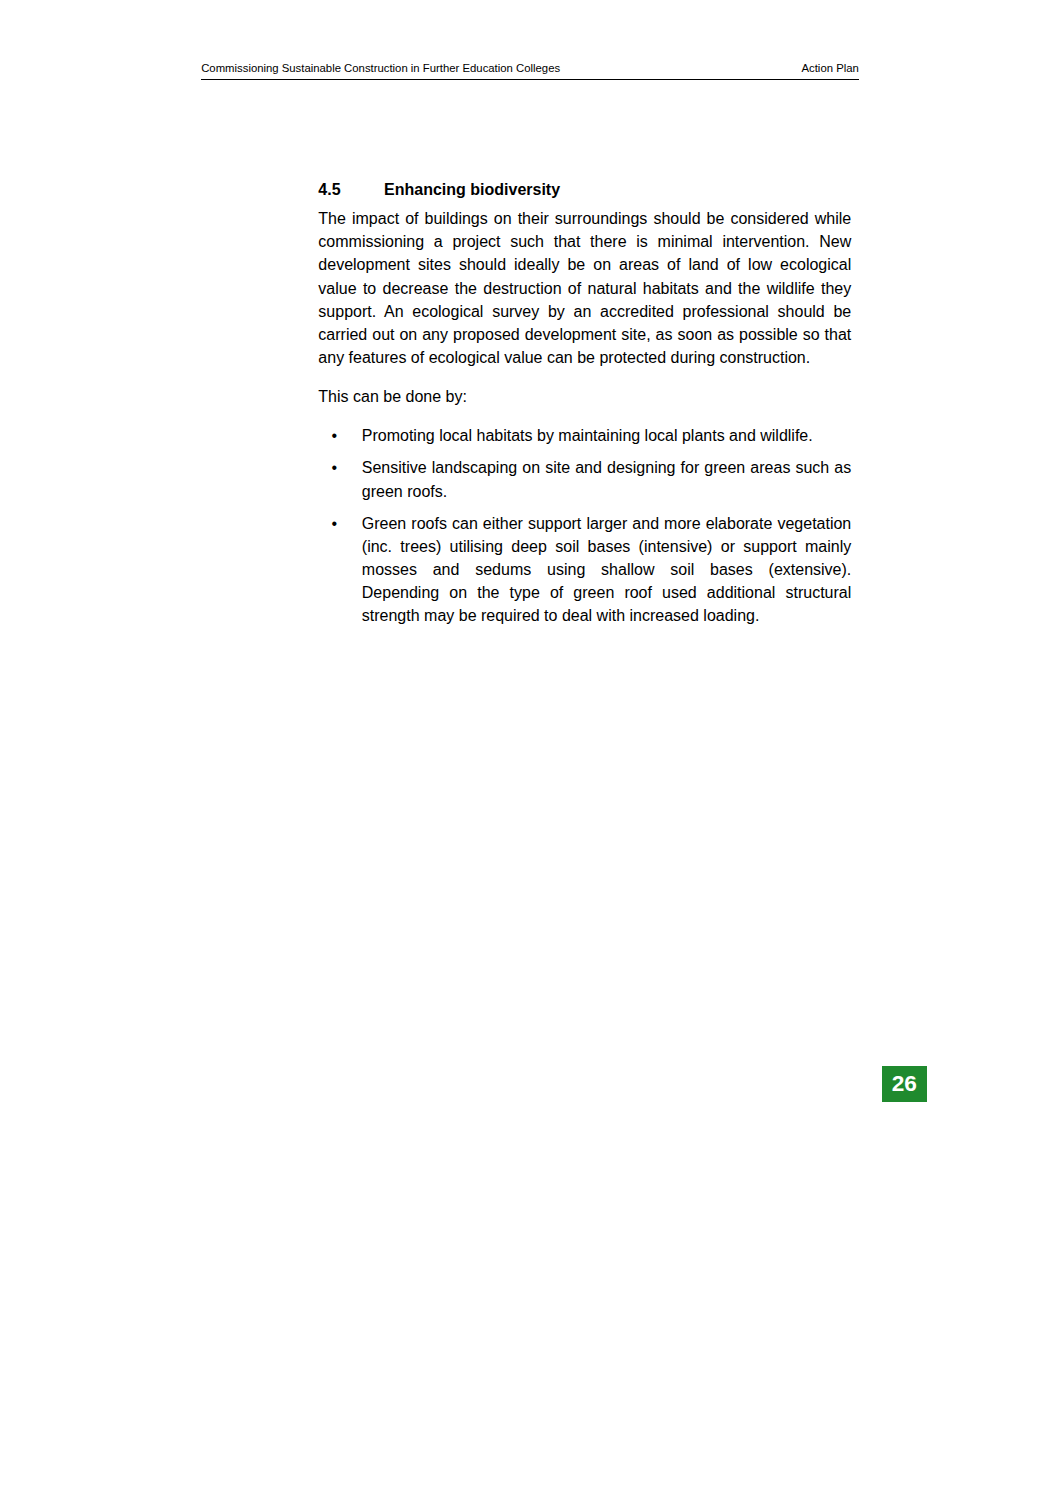Commissioning Sustainable Construction in Further Education Colleges
Action Plan
4.5 Enhancing biodiversity
The impact of buildings on their surroundings should be considered while commissioning a project such that there is minimal intervention. New development sites should ideally be on areas of land of low ecological value to decrease the destruction of natural habitats and the wildlife they support. An ecological survey by an accredited professional should be carried out on any proposed development site, as soon as possible so that any features of ecological value can be protected during construction.
This can be done by:
Promoting local habitats by maintaining local plants and wildlife.
Sensitive landscaping on site and designing for green areas such as green roofs.
Green roofs can either support larger and more elaborate vegetation (inc. trees) utilising deep soil bases (intensive) or support mainly mosses and sedums using shallow soil bases (extensive). Depending on the type of green roof used additional structural strength may be required to deal with increased loading.
26